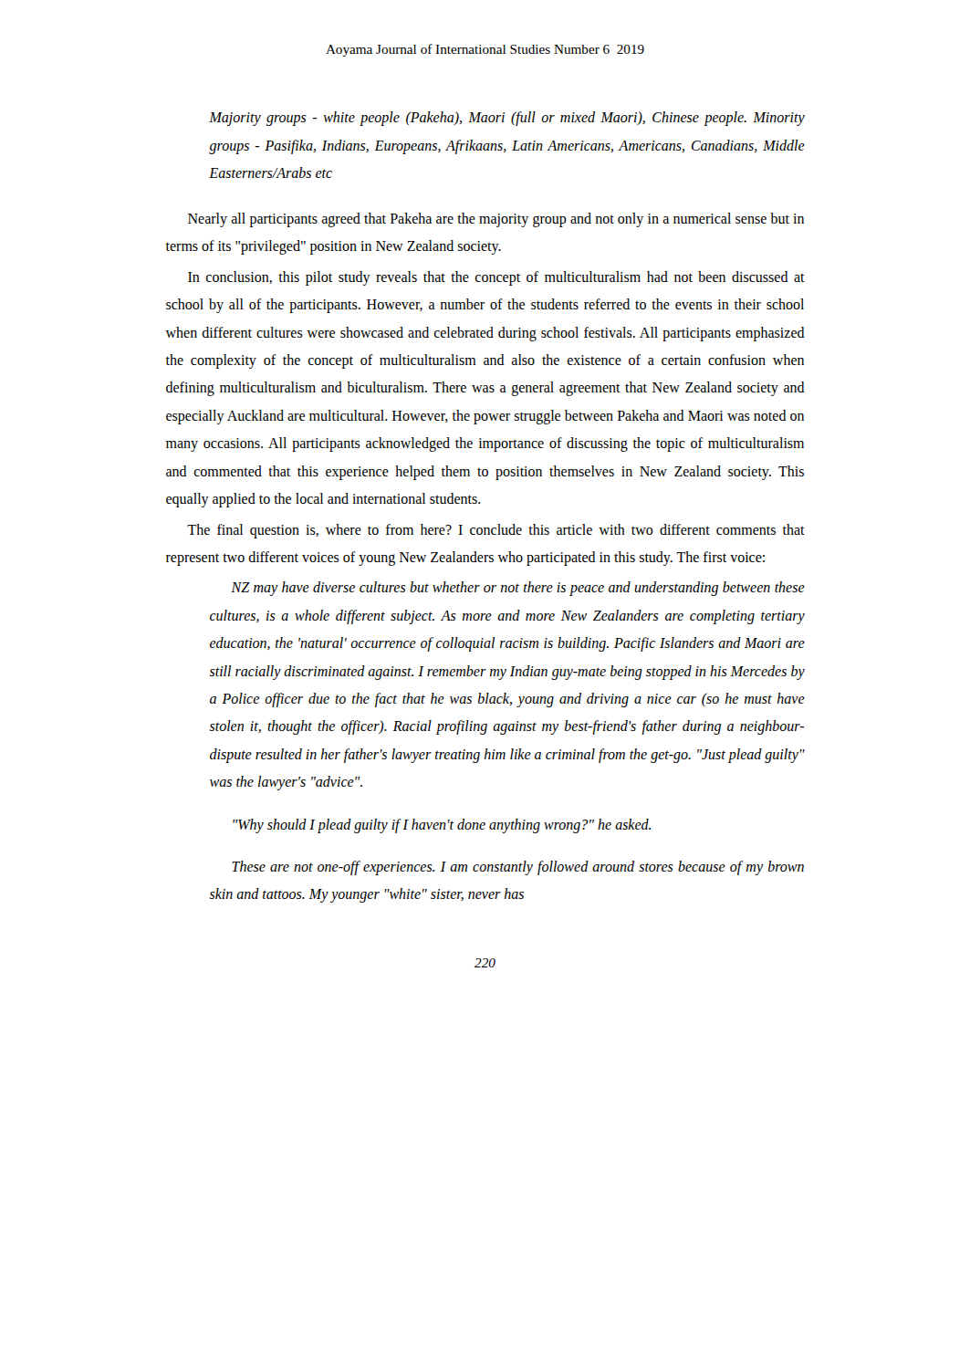Aoyama Journal of International Studies Number 6 2019
Majority groups - white people (Pakeha), Maori (full or mixed Maori), Chinese people. Minority groups - Pasifika, Indians, Europeans, Afrikaans, Latin Americans, Americans, Canadians, Middle Easterners/Arabs etc
Nearly all participants agreed that Pakeha are the majority group and not only in a numerical sense but in terms of its "privileged" position in New Zealand society.
In conclusion, this pilot study reveals that the concept of multiculturalism had not been discussed at school by all of the participants. However, a number of the students referred to the events in their school when different cultures were showcased and celebrated during school festivals. All participants emphasized the complexity of the concept of multiculturalism and also the existence of a certain confusion when defining multiculturalism and biculturalism. There was a general agreement that New Zealand society and especially Auckland are multicultural. However, the power struggle between Pakeha and Maori was noted on many occasions. All participants acknowledged the importance of discussing the topic of multiculturalism and commented that this experience helped them to position themselves in New Zealand society. This equally applied to the local and international students.
The final question is, where to from here? I conclude this article with two different comments that represent two different voices of young New Zealanders who participated in this study. The first voice:
NZ may have diverse cultures but whether or not there is peace and understanding between these cultures, is a whole different subject. As more and more New Zealanders are completing tertiary education, the 'natural' occurrence of colloquial racism is building. Pacific Islanders and Maori are still racially discriminated against. I remember my Indian guy-mate being stopped in his Mercedes by a Police officer due to the fact that he was black, young and driving a nice car (so he must have stolen it, thought the officer). Racial profiling against my best-friend's father during a neighbour-dispute resulted in her father's lawyer treating him like a criminal from the get-go. "Just plead guilty" was the lawyer's "advice".
"Why should I plead guilty if I haven't done anything wrong?" he asked.
These are not one-off experiences. I am constantly followed around stores because of my brown skin and tattoos. My younger "white" sister, never has
220